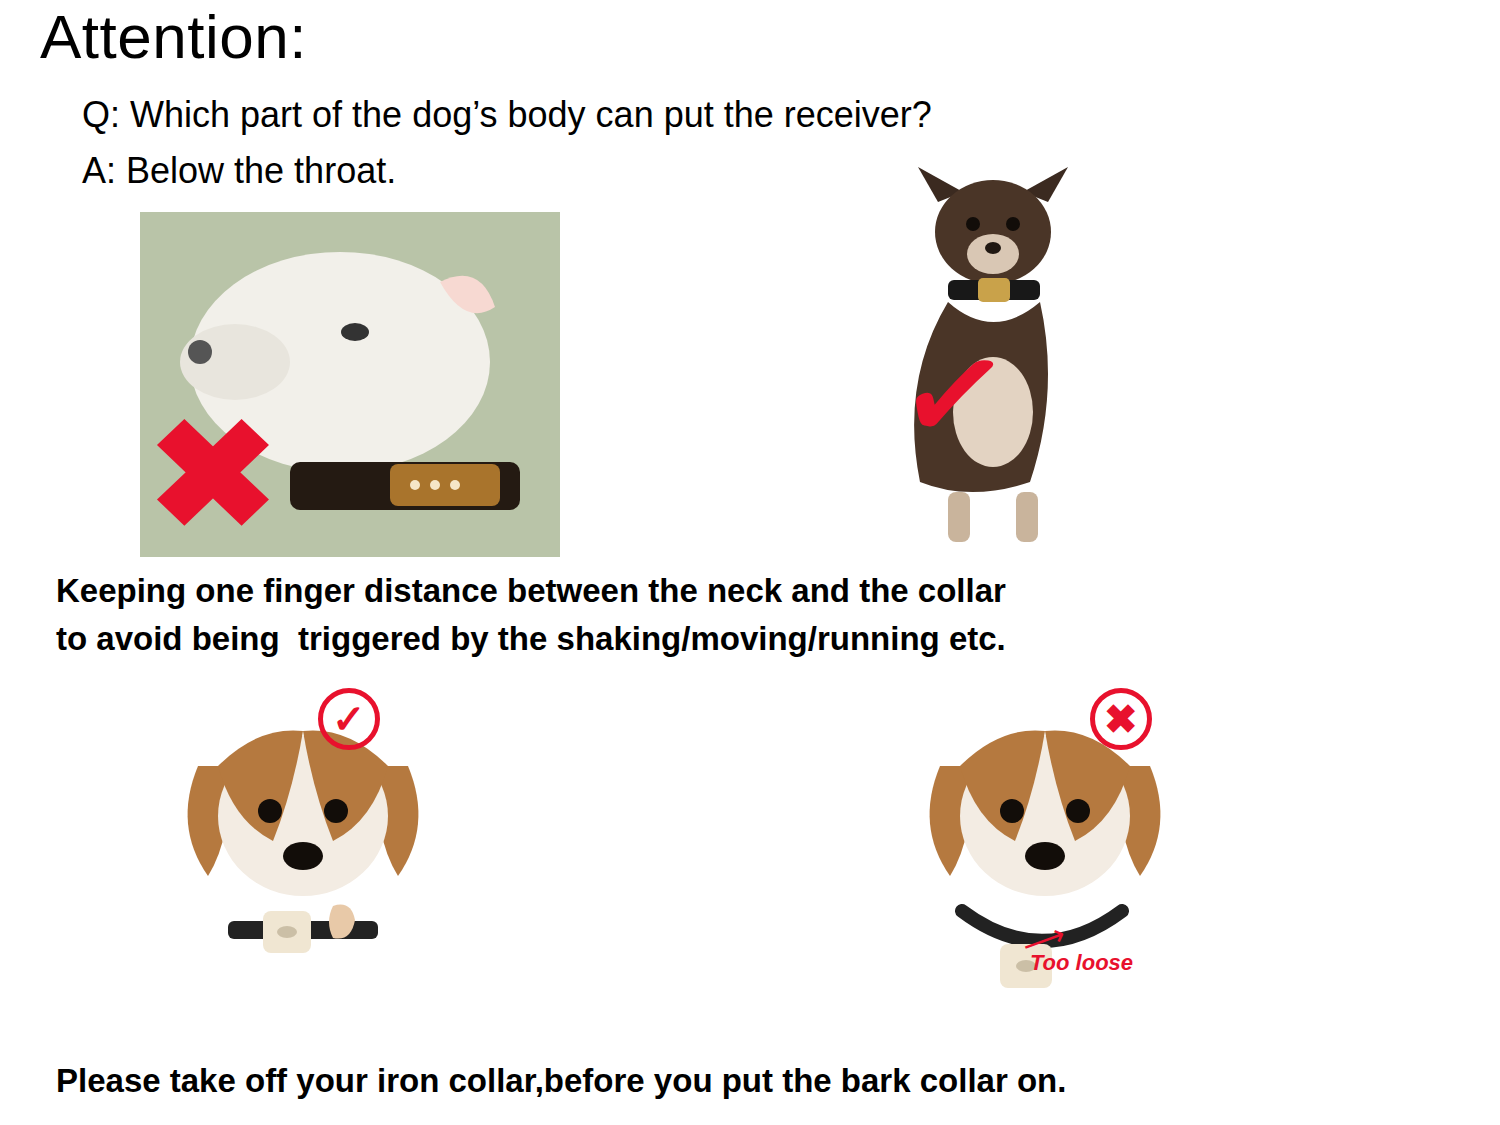Attention:
Q: Which part of the dog’s body can put the receiver?
A: Below the throat.
✖
✓
Keeping one finger distance between the neck and the collar
to avoid being triggered by the shaking/moving/running etc.
✓
✖ ⟶ Too loose
Please take off your iron collar,before you put the bark collar on.